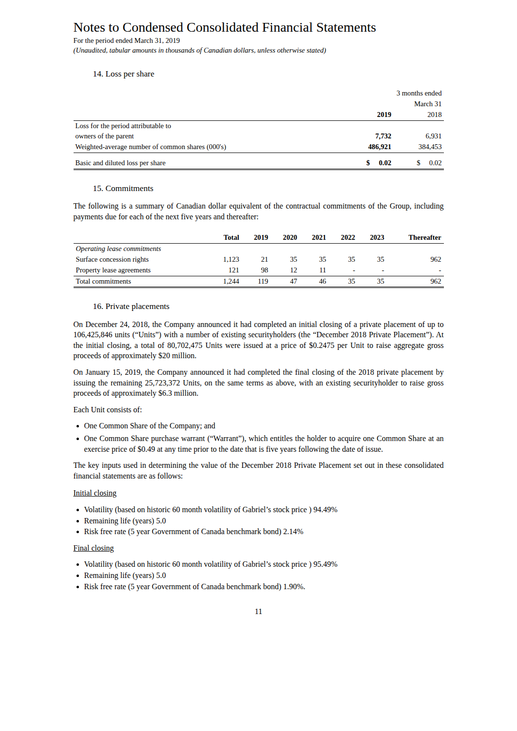Notes to Condensed Consolidated Financial Statements
For the period ended March 31, 2019
(Unaudited, tabular amounts in thousands of Canadian dollars, unless otherwise stated)
14. Loss per share
| | 3 months ended |
| | March 31 |
| | 2019 | 2018 |
| Loss for the period attributable to | | |
| owners of the parent | 7,732 | 6,931 |
| Weighted-average number of common shares (000's) | 486,921 | 384,453 |
| Basic and diluted loss per share | $ 0.02 | $ 0.02 |
15. Commitments
The following is a summary of Canadian dollar equivalent of the contractual commitments of the Group, including payments due for each of the next five years and thereafter:
| | Total | 2019 | 2020 | 2021 | 2022 | 2023 | Thereafter |
| --- | --- | --- | --- | --- | --- | --- | --- |
| Operating lease commitments | | | | | | | |
| Surface concession rights | 1,123 | 21 | 35 | 35 | 35 | 35 | 962 |
| Property lease agreements | 121 | 98 | 12 | 11 | - | - | - |
| Total commitments | 1,244 | 119 | 47 | 46 | 35 | 35 | 962 |
16. Private placements
On December 24, 2018, the Company announced it had completed an initial closing of a private placement of up to 106,425,846 units (“Units”) with a number of existing securityholders (the “December 2018 Private Placement”). At the initial closing, a total of 80,702,475 Units were issued at a price of $0.2475 per Unit to raise aggregate gross proceeds of approximately $20 million.
On January 15, 2019, the Company announced it had completed the final closing of the 2018 private placement by issuing the remaining 25,723,372 Units, on the same terms as above, with an existing securityholder to raise gross proceeds of approximately $6.3 million.
Each Unit consists of:
One Common Share of the Company; and
One Common Share purchase warrant (“Warrant”), which entitles the holder to acquire one Common Share at an exercise price of $0.49 at any time prior to the date that is five years following the date of issue.
The key inputs used in determining the value of the December 2018 Private Placement set out in these consolidated financial statements are as follows:
Initial closing
Volatility (based on historic 60 month volatility of Gabriel’s stock price ) 94.49%
Remaining life (years) 5.0
Risk free rate (5 year Government of Canada benchmark bond) 2.14%
Final closing
Volatility (based on historic 60 month volatility of Gabriel’s stock price ) 95.49%
Remaining life (years) 5.0
Risk free rate (5 year Government of Canada benchmark bond) 1.90%.
11